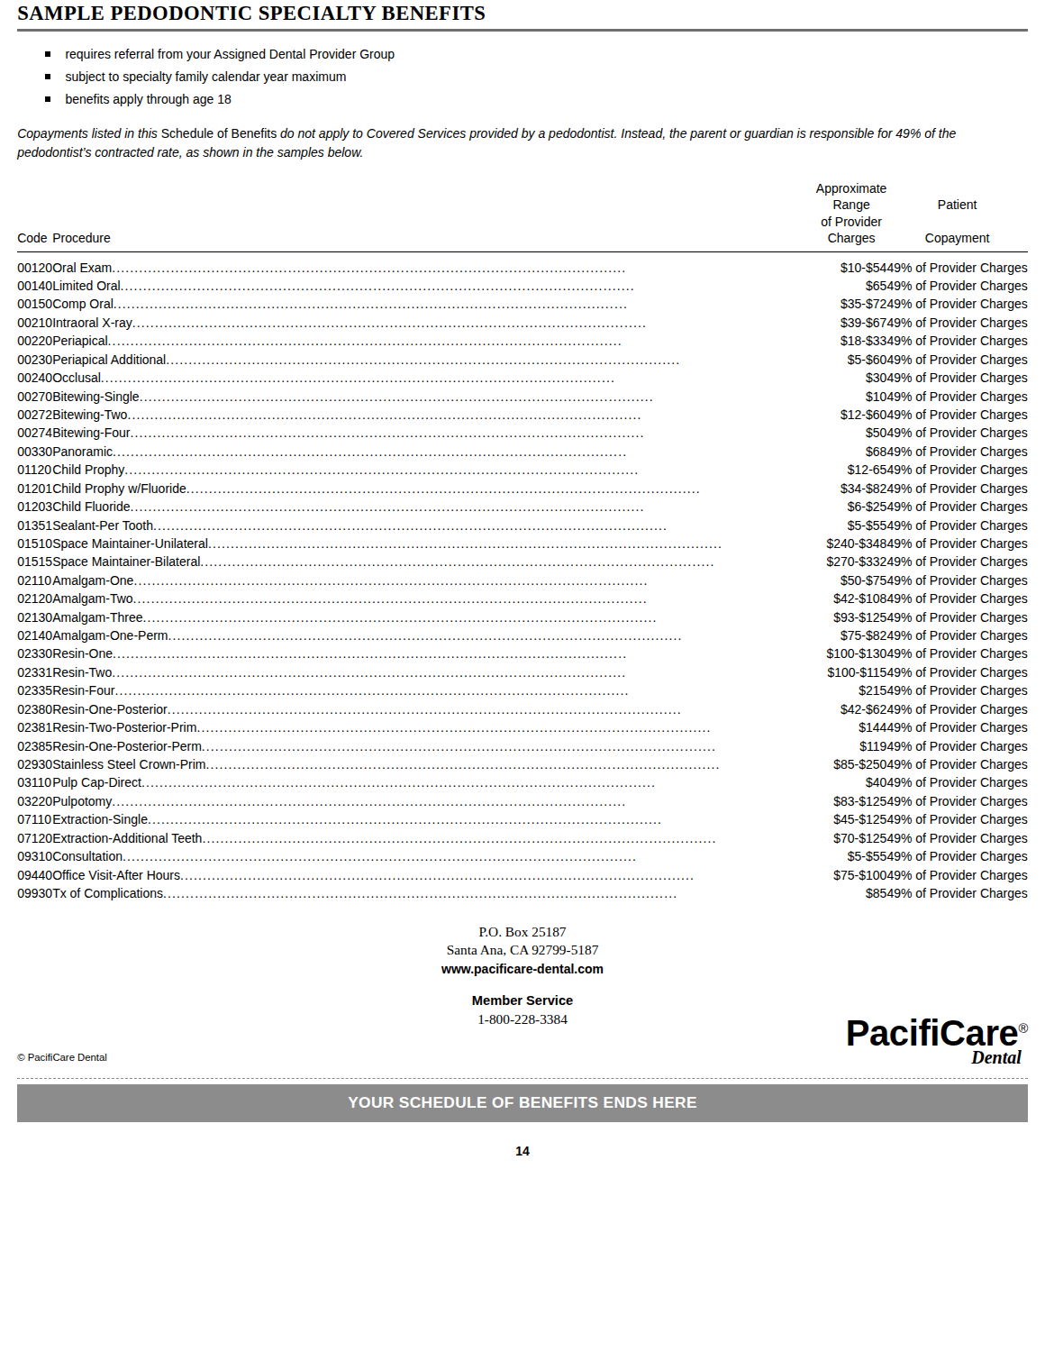SAMPLE PEDODONTIC SPECIALTY BENEFITS
requires referral from your Assigned Dental Provider Group
subject to specialty family calendar year maximum
benefits apply through age 18
Copayments listed in this Schedule of Benefits do not apply to Covered Services provided by a pedodontist. Instead, the parent or guardian is responsible for 49% of the pedodontist’s contracted rate, as shown in the samples below.
| | | Approximate Range | Patient |
| --- | --- | --- | --- |
| Code | Procedure | of Provider Charges | Copayment |
| 00120 | Oral Exam .................................................................................................................. | $10-$54 | 49% of Provider Charges |
| 00140 | Limited Oral .................................................................................................................. | $65 | 49% of Provider Charges |
| 00150 | Comp Oral .................................................................................................................. | $35-$72 | 49% of Provider Charges |
| 00210 | Intraoral X-ray .................................................................................................................. | $39-$67 | 49% of Provider Charges |
| 00220 | Periapical .................................................................................................................. | $18-$33 | 49% of Provider Charges |
| 00230 | Periapical Additional .................................................................................................................. | $5-$60 | 49% of Provider Charges |
| 00240 | Occlusal .................................................................................................................. | $30 | 49% of Provider Charges |
| 00270 | Bitewing-Single .................................................................................................................. | $10 | 49% of Provider Charges |
| 00272 | Bitewing-Two .................................................................................................................. | $12-$60 | 49% of Provider Charges |
| 00274 | Bitewing-Four .................................................................................................................. | $50 | 49% of Provider Charges |
| 00330 | Panoramic .................................................................................................................. | $68 | 49% of Provider Charges |
| 01120 | Child Prophy .................................................................................................................. | $12-65 | 49% of Provider Charges |
| 01201 | Child Prophy w/Fluoride .................................................................................................................. | $34-$82 | 49% of Provider Charges |
| 01203 | Child Fluoride .................................................................................................................. | $6-$25 | 49% of Provider Charges |
| 01351 | Sealant-Per Tooth .................................................................................................................. | $5-$55 | 49% of Provider Charges |
| 01510 | Space Maintainer-Unilateral .................................................................................................................. | $240-$348 | 49% of Provider Charges |
| 01515 | Space Maintainer-Bilateral .................................................................................................................. | $270-$332 | 49% of Provider Charges |
| 02110 | Amalgam-One .................................................................................................................. | $50-$75 | 49% of Provider Charges |
| 02120 | Amalgam-Two .................................................................................................................. | $42-$108 | 49% of Provider Charges |
| 02130 | Amalgam-Three .................................................................................................................. | $93-$125 | 49% of Provider Charges |
| 02140 | Amalgam-One-Perm .................................................................................................................. | $75-$82 | 49% of Provider Charges |
| 02330 | Resin-One .................................................................................................................. | $100-$130 | 49% of Provider Charges |
| 02331 | Resin-Two .................................................................................................................. | $100-$115 | 49% of Provider Charges |
| 02335 | Resin-Four .................................................................................................................. | $215 | 49% of Provider Charges |
| 02380 | Resin-One-Posterior .................................................................................................................. | $42-$62 | 49% of Provider Charges |
| 02381 | Resin-Two-Posterior-Prim .................................................................................................................. | $144 | 49% of Provider Charges |
| 02385 | Resin-One-Posterior-Perm .................................................................................................................. | $119 | 49% of Provider Charges |
| 02930 | Stainless Steel Crown-Prim .................................................................................................................. | $85-$250 | 49% of Provider Charges |
| 03110 | Pulp Cap-Direct .................................................................................................................. | $40 | 49% of Provider Charges |
| 03220 | Pulpotomy .................................................................................................................. | $83-$125 | 49% of Provider Charges |
| 07110 | Extraction-Single .................................................................................................................. | $45-$125 | 49% of Provider Charges |
| 07120 | Extraction-Additional Teeth .................................................................................................................. | $70-$125 | 49% of Provider Charges |
| 09310 | Consultation .................................................................................................................. | $5-$55 | 49% of Provider Charges |
| 09440 | Office Visit-After Hours .................................................................................................................. | $75-$100 | 49% of Provider Charges |
| 09930 | Tx of Complications .................................................................................................................. | $85 | 49% of Provider Charges |
P.O. Box 25187
Santa Ana, CA 92799-5187
www.pacificare-dental.com
Member Service
1-800-228-3384
© PacifiCare Dental
PacifiCare®
Dental
YOUR SCHEDULE OF BENEFITS ENDS HERE
14